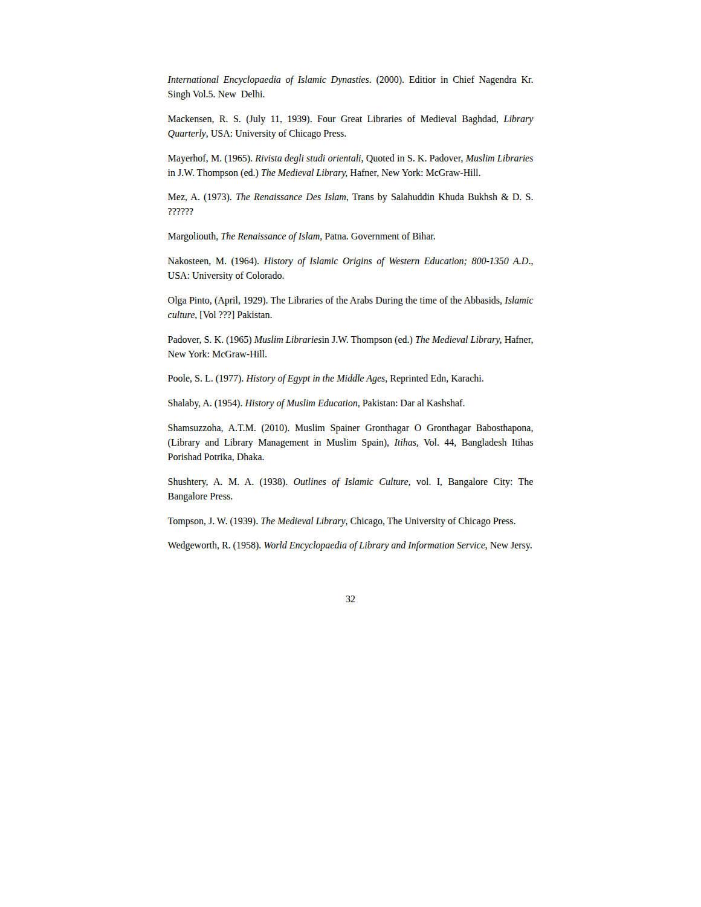International Encyclopaedia of Islamic Dynasties. (2000). Editior in Chief Nagendra Kr. Singh Vol.5. New Delhi.
Mackensen, R. S. (July 11, 1939). Four Great Libraries of Medieval Baghdad, Library Quarterly, USA: University of Chicago Press.
Mayerhof, M. (1965). Rivista degli studi orientali, Quoted in S. K. Padover, Muslim Libraries in J.W. Thompson (ed.) The Medieval Library, Hafner, New York: McGraw-Hill.
Mez, A. (1973). The Renaissance Des Islam, Trans by Salahuddin Khuda Bukhsh & D. S. ??????
Margoliouth, The Renaissance of Islam, Patna. Government of Bihar.
Nakosteen, M. (1964). History of Islamic Origins of Western Education; 800-1350 A.D., USA: University of Colorado.
Olga Pinto, (April, 1929). The Libraries of the Arabs During the time of the Abbasids, Islamic culture, [Vol ???] Pakistan.
Padover, S. K. (1965) Muslim Librariesin J.W. Thompson (ed.) The Medieval Library, Hafner, New York: McGraw-Hill.
Poole, S. L. (1977). History of Egypt in the Middle Ages, Reprinted Edn, Karachi.
Shalaby, A. (1954). History of Muslim Education, Pakistan: Dar al Kashshaf.
Shamsuzzoha, A.T.M. (2010). Muslim Spainer Gronthagar O Gronthagar Babosthapona, (Library and Library Management in Muslim Spain), Itihas, Vol. 44, Bangladesh Itihas Porishad Potrika, Dhaka.
Shushtery, A. M. A. (1938). Outlines of Islamic Culture, vol. I, Bangalore City: The Bangalore Press.
Tompson, J. W. (1939). The Medieval Library, Chicago, The University of Chicago Press.
Wedgeworth, R. (1958). World Encyclopaedia of Library and Information Service, New Jersy.
32